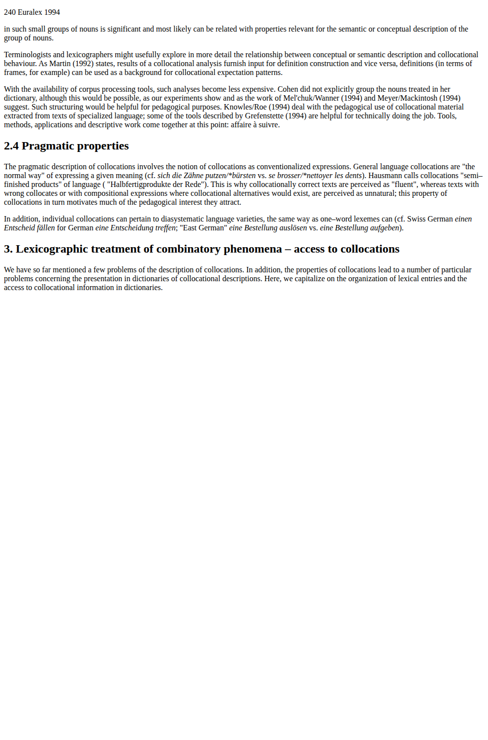240 Euralex 1994
in such small groups of nouns is significant and most likely can be related with properties relevant for the semantic or conceptual description of the group of nouns.
Terminologists and lexicographers might usefully explore in more detail the relationship between conceptual or semantic description and collocational behaviour. As Martin (1992) states, results of a collocational analysis furnish input for definition construction and vice versa, definitions (in terms of frames, for example) can be used as a background for collocational expectation patterns.
With the availability of corpus processing tools, such analyses become less expensive. Cohen did not explicitly group the nouns treated in her dictionary, although this would be possible, as our experiments show and as the work of Mel'chuk/Wanner (1994) and Meyer/Mackintosh (1994) suggest. Such structuring would be helpful for pedagogical purposes. Knowles/Roe (1994) deal with the pedagogical use of collocational material extracted from texts of specialized language; some of the tools described by Grefenstette (1994) are helpful for technically doing the job. Tools, methods, applications and descriptive work come together at this point: affaire à suivre.
2.4 Pragmatic properties
The pragmatic description of collocations involves the notion of collocations as conventionalized expressions. General language collocations are "the normal way" of expressing a given meaning (cf. sich die Zähne putzen/*bürsten vs. se brosser/*nettoyer les dents). Hausmann calls collocations "semi–finished products" of language ( "Halbfertigprodukte der Rede"). This is why collocationally correct texts are perceived as "fluent", whereas texts with wrong collocates or with compositional expressions where collocational alternatives would exist, are perceived as unnatural; this property of collocations in turn motivates much of the pedagogical interest they attract.
In addition, individual collocations can pertain to diasystematic language varieties, the same way as one–word lexemes can (cf. Swiss German einen Entscheid fällen for German eine Entscheidung treffen; "East German" eine Bestellung auslösen vs. eine Bestellung aufgeben).
3. Lexicographic treatment of combinatory phenomena – access to collocations
We have so far mentioned a few problems of the description of collocations. In addition, the properties of collocations lead to a number of particular problems concerning the presentation in dictionaries of collocational descriptions. Here, we capitalize on the organization of lexical entries and the access to collocational information in dictionaries.